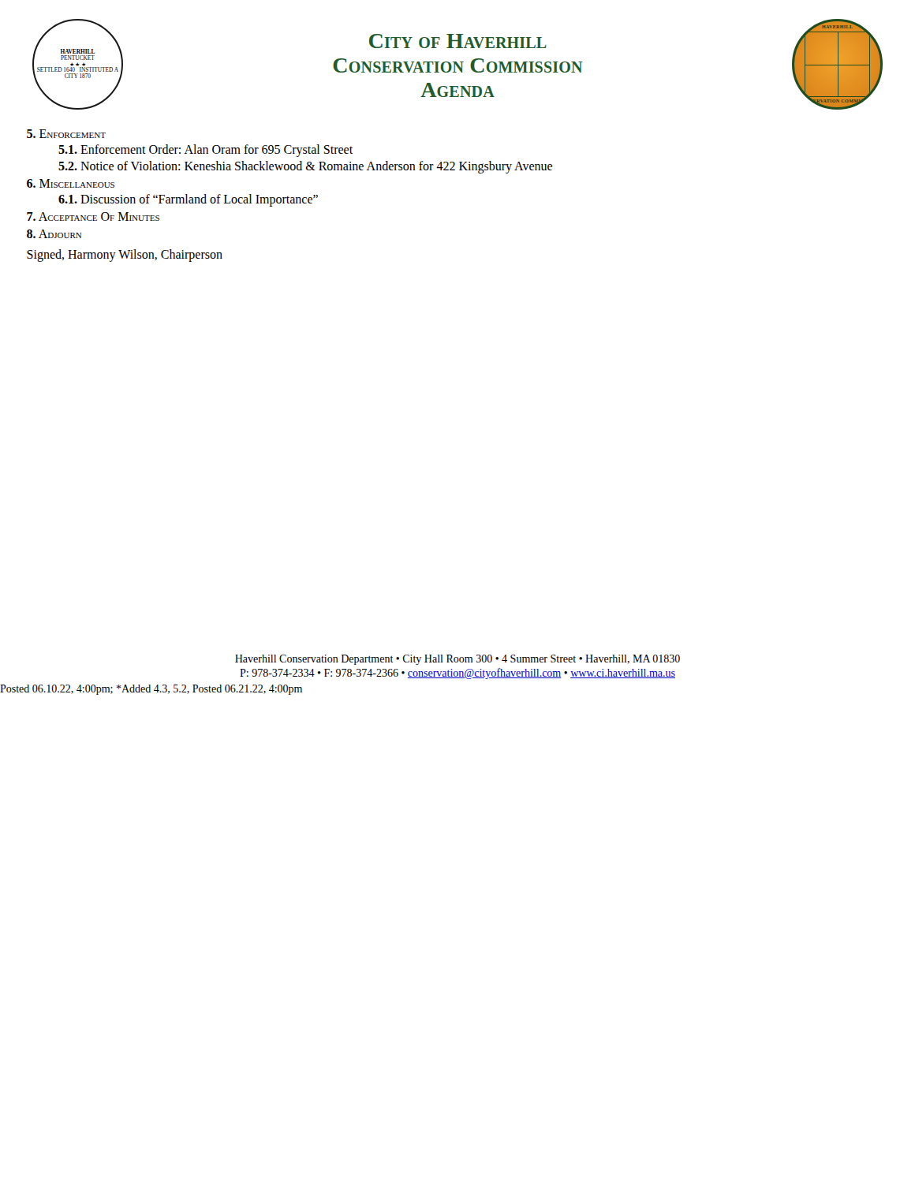HAVERHILL
PENTUCKET
★ ★ ★
SETTLED 1640 INSTITUTED A CITY 1870
City of Haverhill Conservation Commission Agenda
HAVERHILL
CONSERVATION COMMISSION
5. Enforcement
5.1. Enforcement Order: Alan Oram for 695 Crystal Street
5.2. Notice of Violation: Keneshia Shacklewood & Romaine Anderson for 422 Kingsbury Avenue
6. Miscellaneous
6.1. Discussion of “Farmland of Local Importance”
7. Acceptance Of Minutes
8. Adjourn
Signed, Harmony Wilson, Chairperson
Haverhill Conservation Department • City Hall Room 300 • 4 Summer Street • Haverhill, MA 01830 P: 978-374-2334 • F: 978-374-2366 • conservation@cityofhaverhill.com • www.ci.haverhill.ma.us
Posted 06.10.22, 4:00pm; *Added 4.3, 5.2, Posted 06.21.22, 4:00pm